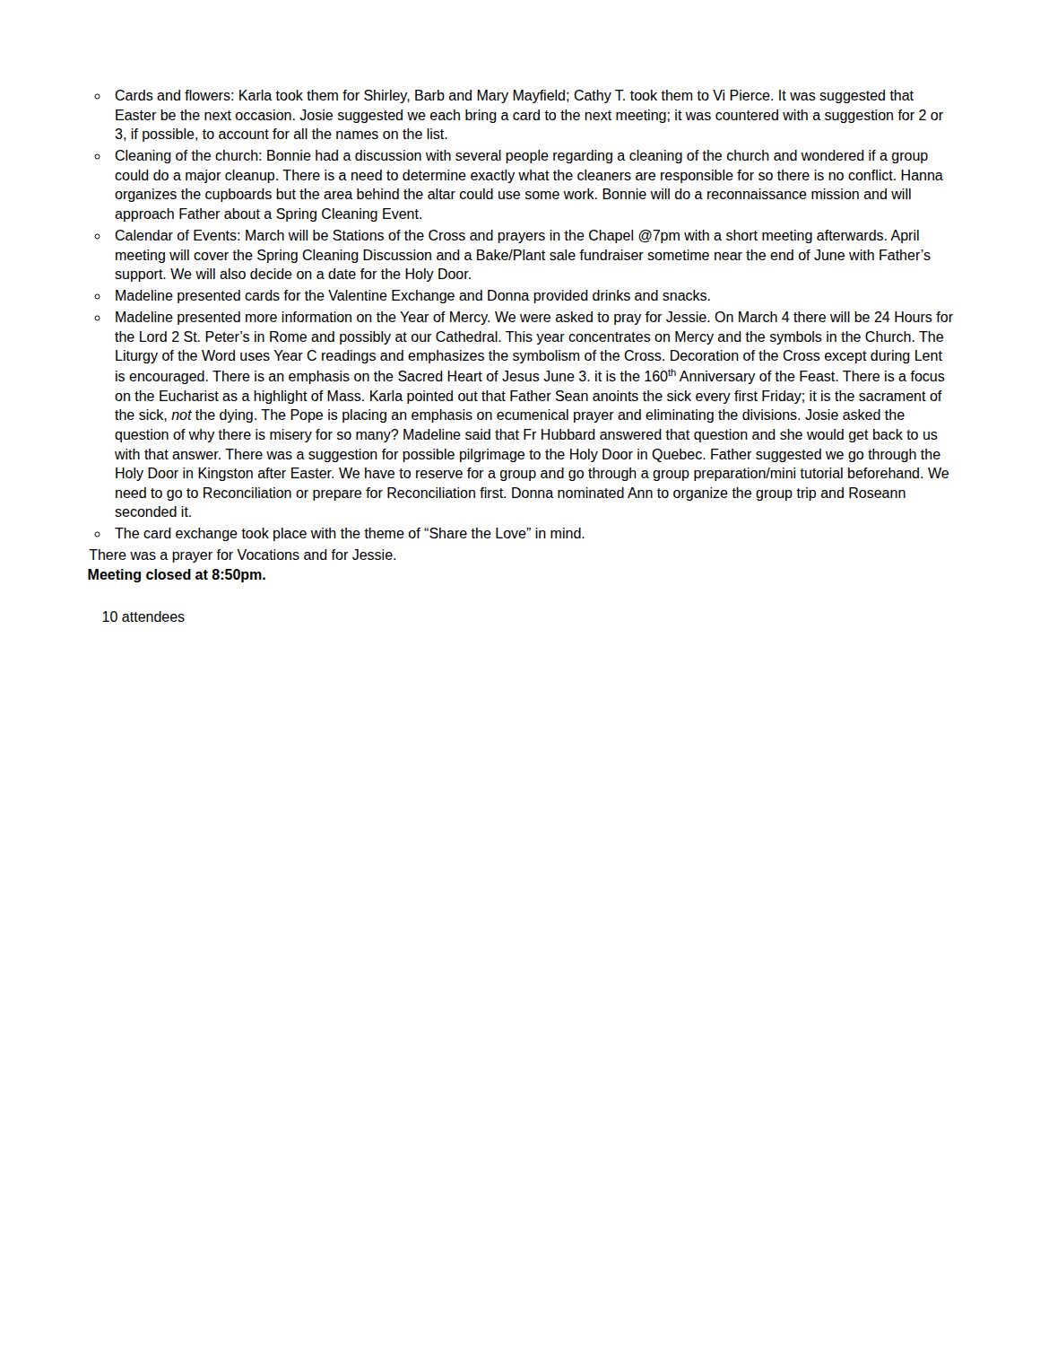Cards and flowers: Karla took them for Shirley, Barb and Mary Mayfield; Cathy T. took them to Vi Pierce. It was suggested that Easter be the next occasion. Josie suggested we each bring a card to the next meeting; it was countered with a suggestion for 2 or 3, if possible, to account for all the names on the list.
Cleaning of the church: Bonnie had a discussion with several people regarding a cleaning of the church and wondered if a group could do a major cleanup. There is a need to determine exactly what the cleaners are responsible for so there is no conflict. Hanna organizes the cupboards but the area behind the altar could use some work. Bonnie will do a reconnaissance mission and will approach Father about a Spring Cleaning Event.
Calendar of Events: March will be Stations of the Cross and prayers in the Chapel @7pm with a short meeting afterwards. April meeting will cover the Spring Cleaning Discussion and a Bake/Plant sale fundraiser sometime near the end of June with Father’s support. We will also decide on a date for the Holy Door.
Madeline presented cards for the Valentine Exchange and Donna provided drinks and snacks.
Madeline presented more information on the Year of Mercy. We were asked to pray for Jessie. On March 4 there will be 24 Hours for the Lord 2 St. Peter’s in Rome and possibly at our Cathedral. This year concentrates on Mercy and the symbols in the Church. The Liturgy of the Word uses Year C readings and emphasizes the symbolism of the Cross. Decoration of the Cross except during Lent is encouraged. There is an emphasis on the Sacred Heart of Jesus June 3. it is the 160th Anniversary of the Feast. There is a focus on the Eucharist as a highlight of Mass. Karla pointed out that Father Sean anoints the sick every first Friday; it is the sacrament of the sick, not the dying. The Pope is placing an emphasis on ecumenical prayer and eliminating the divisions. Josie asked the question of why there is misery for so many? Madeline said that Fr Hubbard answered that question and she would get back to us with that answer. There was a suggestion for possible pilgrimage to the Holy Door in Quebec. Father suggested we go through the Holy Door in Kingston after Easter. We have to reserve for a group and go through a group preparation/mini tutorial beforehand. We need to go to Reconciliation or prepare for Reconciliation first. Donna nominated Ann to organize the group trip and Roseann seconded it.
The card exchange took place with the theme of “Share the Love” in mind.
There was a prayer for Vocations and for Jessie.
Meeting closed at 8:50pm.
10 attendees